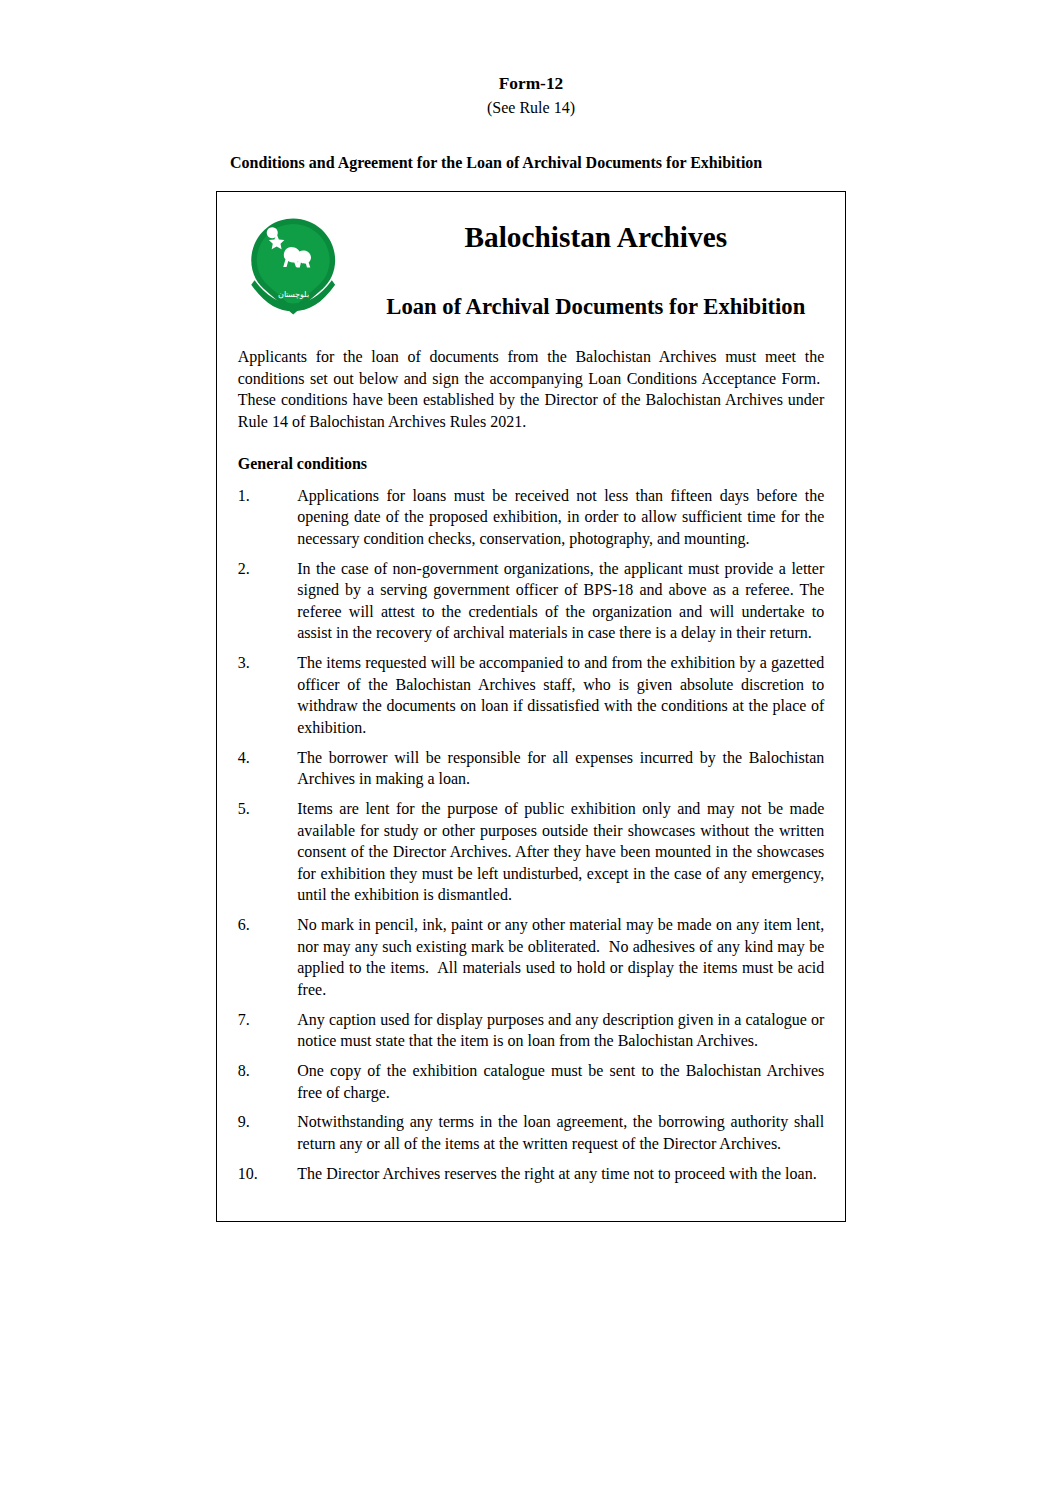Form-12
(See Rule 14)
Conditions and Agreement for the Loan of Archival Documents for Exhibition
بلوچستان
Balochistan Archives
Loan of Archival Documents for Exhibition
Applicants for the loan of documents from the Balochistan Archives must meet the conditions set out below and sign the accompanying Loan Conditions Acceptance Form. These conditions have been established by the Director of the Balochistan Archives under Rule 14 of Balochistan Archives Rules 2021.
General conditions
1. Applications for loans must be received not less than fifteen days before the opening date of the proposed exhibition, in order to allow sufficient time for the necessary condition checks, conservation, photography, and mounting.
2. In the case of non-government organizations, the applicant must provide a letter signed by a serving government officer of BPS-18 and above as a referee. The referee will attest to the credentials of the organization and will undertake to assist in the recovery of archival materials in case there is a delay in their return.
3. The items requested will be accompanied to and from the exhibition by a gazetted officer of the Balochistan Archives staff, who is given absolute discretion to withdraw the documents on loan if dissatisfied with the conditions at the place of exhibition.
4. The borrower will be responsible for all expenses incurred by the Balochistan Archives in making a loan.
5. Items are lent for the purpose of public exhibition only and may not be made available for study or other purposes outside their showcases without the written consent of the Director Archives. After they have been mounted in the showcases for exhibition they must be left undisturbed, except in the case of any emergency, until the exhibition is dismantled.
6. No mark in pencil, ink, paint or any other material may be made on any item lent, nor may any such existing mark be obliterated. No adhesives of any kind may be applied to the items. All materials used to hold or display the items must be acid free.
7. Any caption used for display purposes and any description given in a catalogue or notice must state that the item is on loan from the Balochistan Archives.
8. One copy of the exhibition catalogue must be sent to the Balochistan Archives free of charge.
9. Notwithstanding any terms in the loan agreement, the borrowing authority shall return any or all of the items at the written request of the Director Archives.
10. The Director Archives reserves the right at any time not to proceed with the loan.